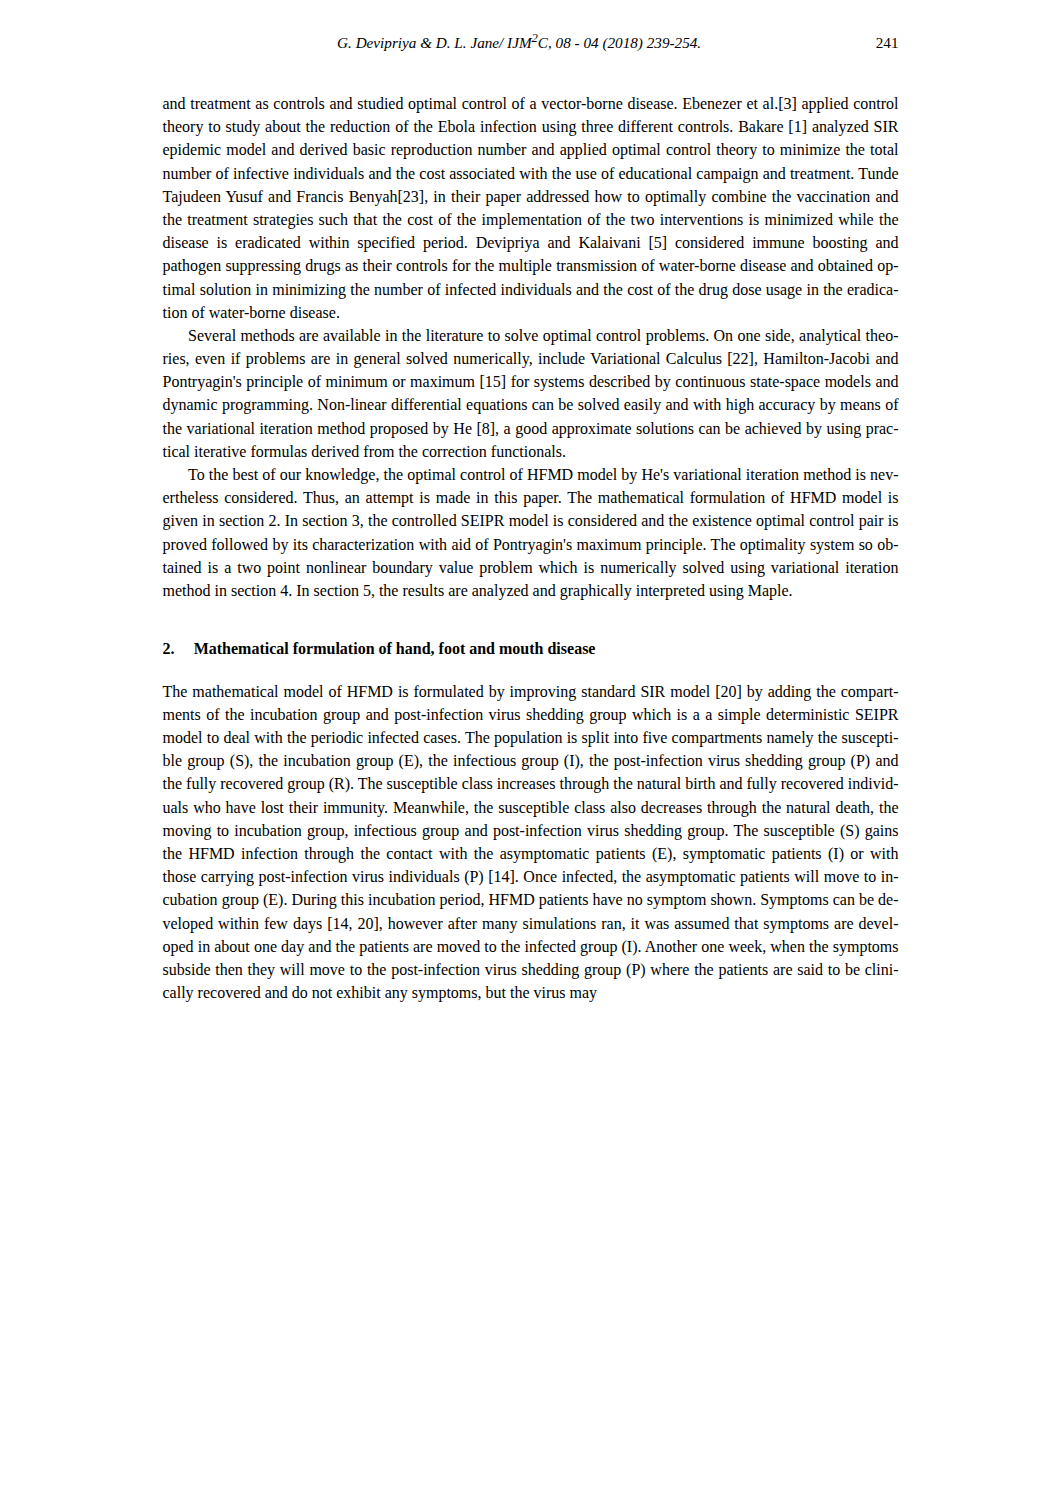G. Devipriya & D. L. Jane/ IJM2C, 08 - 04 (2018) 239-254. 241
and treatment as controls and studied optimal control of a vector-borne disease. Ebenezer et al.[3] applied control theory to study about the reduction of the Ebola infection using three different controls. Bakare [1] analyzed SIR epidemic model and derived basic reproduction number and applied optimal control theory to minimize the total number of infective individuals and the cost associated with the use of educational campaign and treatment. Tunde Tajudeen Yusuf and Francis Benyah[23], in their paper addressed how to optimally combine the vaccination and the treatment strategies such that the cost of the implementation of the two interventions is minimized while the disease is eradicated within specified period. Devipriya and Kalaivani [5] considered immune boosting and pathogen suppressing drugs as their controls for the multiple transmission of water-borne disease and obtained optimal solution in minimizing the number of infected individuals and the cost of the drug dose usage in the eradication of water-borne disease.
Several methods are available in the literature to solve optimal control problems. On one side, analytical theories, even if problems are in general solved numerically, include Variational Calculus [22], Hamilton-Jacobi and Pontryagin's principle of minimum or maximum [15] for systems described by continuous state-space models and dynamic programming. Non-linear differential equations can be solved easily and with high accuracy by means of the variational iteration method proposed by He [8], a good approximate solutions can be achieved by using practical iterative formulas derived from the correction functionals.
To the best of our knowledge, the optimal control of HFMD model by He's variational iteration method is nevertheless considered. Thus, an attempt is made in this paper. The mathematical formulation of HFMD model is given in section 2. In section 3, the controlled SEIPR model is considered and the existence optimal control pair is proved followed by its characterization with aid of Pontryagin's maximum principle. The optimality system so obtained is a two point nonlinear boundary value problem which is numerically solved using variational iteration method in section 4. In section 5, the results are analyzed and graphically interpreted using Maple.
2. Mathematical formulation of hand, foot and mouth disease
The mathematical model of HFMD is formulated by improving standard SIR model [20] by adding the compartments of the incubation group and post-infection virus shedding group which is a a simple deterministic SEIPR model to deal with the periodic infected cases. The population is split into five compartments namely the susceptible group (S), the incubation group (E), the infectious group (I), the post-infection virus shedding group (P) and the fully recovered group (R). The susceptible class increases through the natural birth and fully recovered individuals who have lost their immunity. Meanwhile, the susceptible class also decreases through the natural death, the moving to incubation group, infectious group and post-infection virus shedding group. The susceptible (S) gains the HFMD infection through the contact with the asymptomatic patients (E), symptomatic patients (I) or with those carrying post-infection virus individuals (P) [14]. Once infected, the asymptomatic patients will move to incubation group (E). During this incubation period, HFMD patients have no symptom shown. Symptoms can be developed within few days [14, 20], however after many simulations ran, it was assumed that symptoms are developed in about one day and the patients are moved to the infected group (I). Another one week, when the symptoms subside then they will move to the post-infection virus shedding group (P) where the patients are said to be clinically recovered and do not exhibit any symptoms, but the virus may